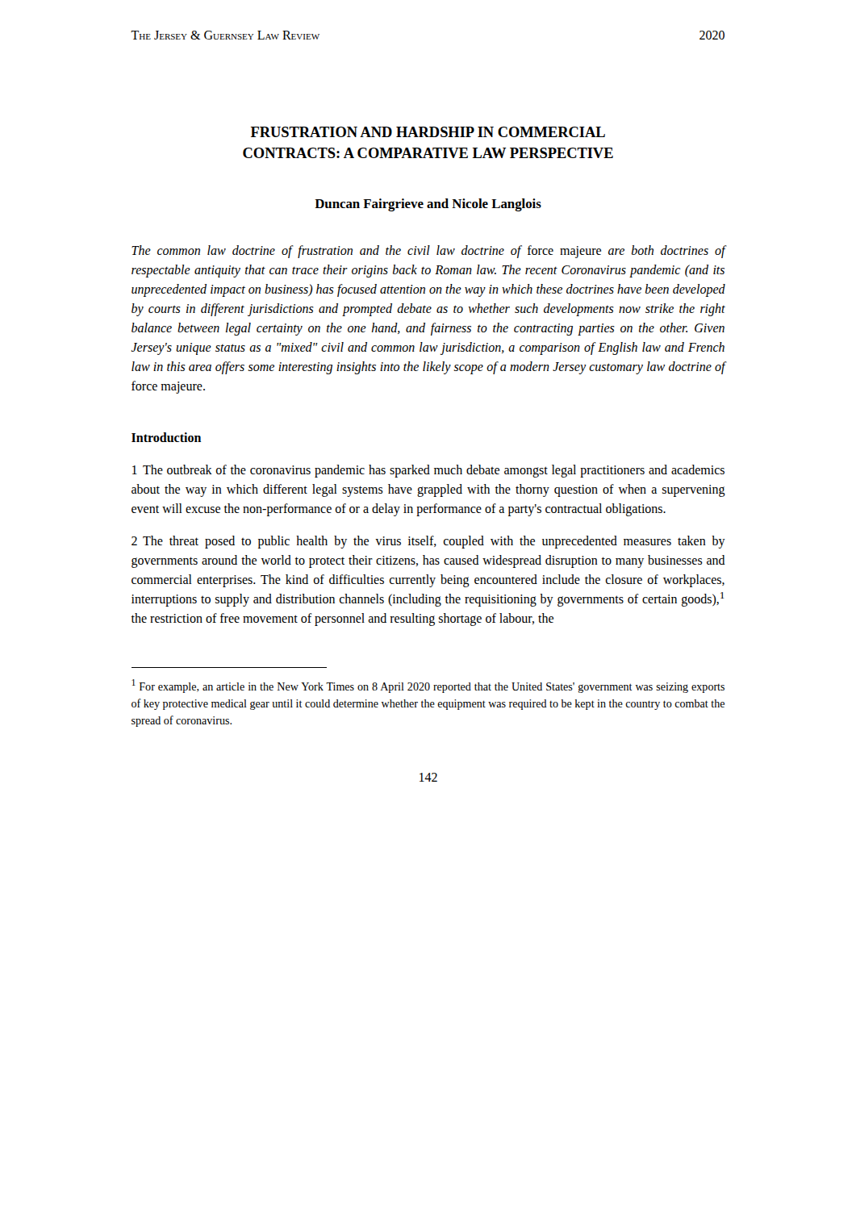The Jersey & Guernsey Law Review 2020
Frustration and Hardship in Commercial Contracts: A Comparative Law Perspective
Duncan Fairgrieve and Nicole Langlois
The common law doctrine of frustration and the civil law doctrine of force majeure are both doctrines of respectable antiquity that can trace their origins back to Roman law. The recent Coronavirus pandemic (and its unprecedented impact on business) has focused attention on the way in which these doctrines have been developed by courts in different jurisdictions and prompted debate as to whether such developments now strike the right balance between legal certainty on the one hand, and fairness to the contracting parties on the other. Given Jersey's unique status as a "mixed" civil and common law jurisdiction, a comparison of English law and French law in this area offers some interesting insights into the likely scope of a modern Jersey customary law doctrine of force majeure.
Introduction
1 The outbreak of the coronavirus pandemic has sparked much debate amongst legal practitioners and academics about the way in which different legal systems have grappled with the thorny question of when a supervening event will excuse the non-performance of or a delay in performance of a party's contractual obligations.
2 The threat posed to public health by the virus itself, coupled with the unprecedented measures taken by governments around the world to protect their citizens, has caused widespread disruption to many businesses and commercial enterprises. The kind of difficulties currently being encountered include the closure of workplaces, interruptions to supply and distribution channels (including the requisitioning by governments of certain goods),1 the restriction of free movement of personnel and resulting shortage of labour, the
1 For example, an article in the New York Times on 8 April 2020 reported that the United States' government was seizing exports of key protective medical gear until it could determine whether the equipment was required to be kept in the country to combat the spread of coronavirus.
142